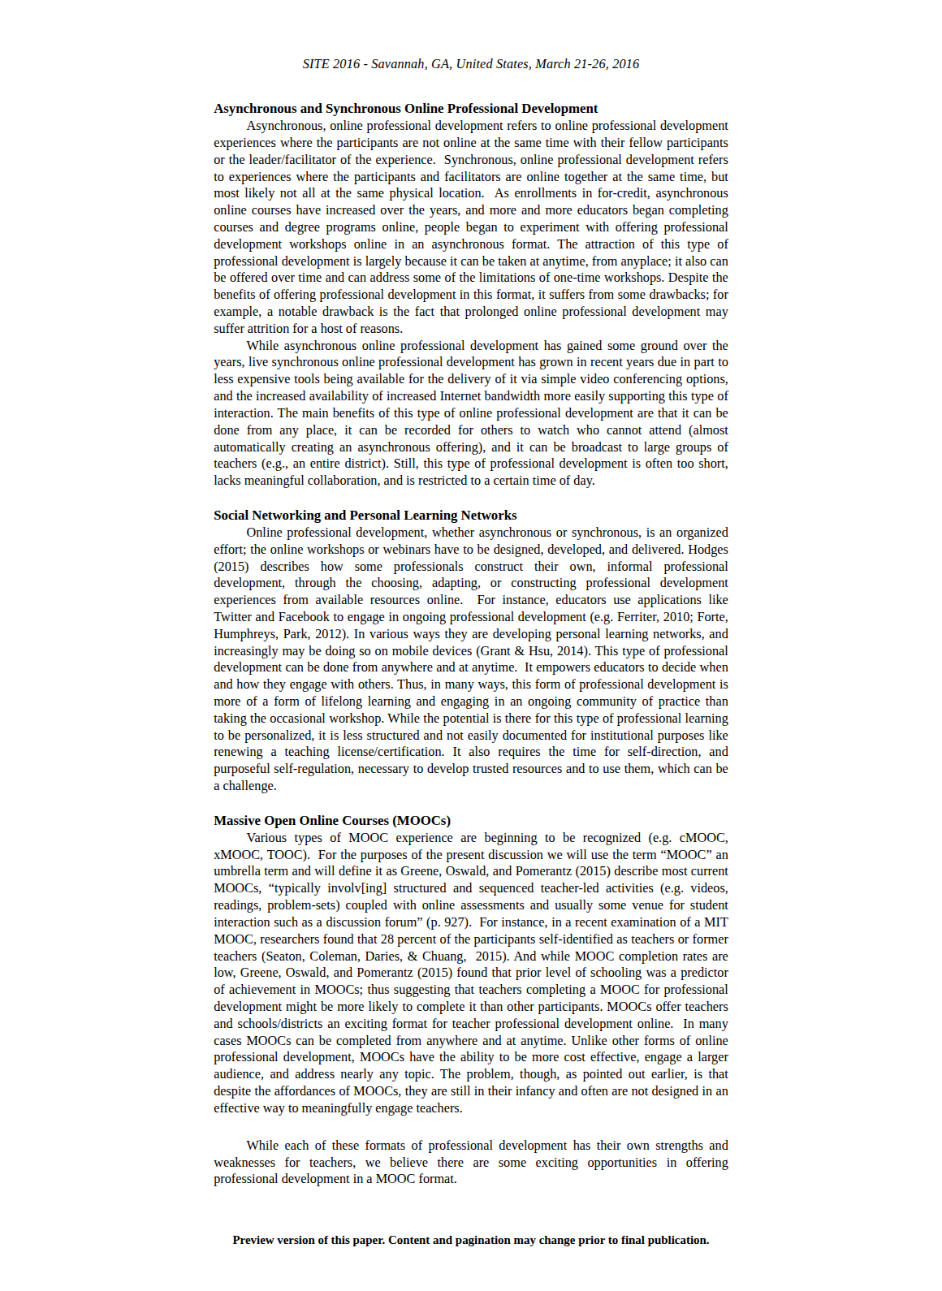SITE 2016 - Savannah, GA, United States, March 21-26, 2016
Asynchronous and Synchronous Online Professional Development
Asynchronous, online professional development refers to online professional development experiences where the participants are not online at the same time with their fellow participants or the leader/facilitator of the experience. Synchronous, online professional development refers to experiences where the participants and facilitators are online together at the same time, but most likely not all at the same physical location. As enrollments in for-credit, asynchronous online courses have increased over the years, and more and more educators began completing courses and degree programs online, people began to experiment with offering professional development workshops online in an asynchronous format. The attraction of this type of professional development is largely because it can be taken at anytime, from anyplace; it also can be offered over time and can address some of the limitations of one-time workshops. Despite the benefits of offering professional development in this format, it suffers from some drawbacks; for example, a notable drawback is the fact that prolonged online professional development may suffer attrition for a host of reasons.
While asynchronous online professional development has gained some ground over the years, live synchronous online professional development has grown in recent years due in part to less expensive tools being available for the delivery of it via simple video conferencing options, and the increased availability of increased Internet bandwidth more easily supporting this type of interaction. The main benefits of this type of online professional development are that it can be done from any place, it can be recorded for others to watch who cannot attend (almost automatically creating an asynchronous offering), and it can be broadcast to large groups of teachers (e.g., an entire district). Still, this type of professional development is often too short, lacks meaningful collaboration, and is restricted to a certain time of day.
Social Networking and Personal Learning Networks
Online professional development, whether asynchronous or synchronous, is an organized effort; the online workshops or webinars have to be designed, developed, and delivered. Hodges (2015) describes how some professionals construct their own, informal professional development, through the choosing, adapting, or constructing professional development experiences from available resources online. For instance, educators use applications like Twitter and Facebook to engage in ongoing professional development (e.g. Ferriter, 2010; Forte, Humphreys, Park, 2012). In various ways they are developing personal learning networks, and increasingly may be doing so on mobile devices (Grant & Hsu, 2014). This type of professional development can be done from anywhere and at anytime. It empowers educators to decide when and how they engage with others. Thus, in many ways, this form of professional development is more of a form of lifelong learning and engaging in an ongoing community of practice than taking the occasional workshop. While the potential is there for this type of professional learning to be personalized, it is less structured and not easily documented for institutional purposes like renewing a teaching license/certification. It also requires the time for self-direction, and purposeful self-regulation, necessary to develop trusted resources and to use them, which can be a challenge.
Massive Open Online Courses (MOOCs)
Various types of MOOC experience are beginning to be recognized (e.g. cMOOC, xMOOC, TOOC). For the purposes of the present discussion we will use the term “MOOC” an umbrella term and will define it as Greene, Oswald, and Pomerantz (2015) describe most current MOOCs, “typically involv[ing] structured and sequenced teacher-led activities (e.g. videos, readings, problem-sets) coupled with online assessments and usually some venue for student interaction such as a discussion forum” (p. 927). For instance, in a recent examination of a MIT MOOC, researchers found that 28 percent of the participants self-identified as teachers or former teachers (Seaton, Coleman, Daries, & Chuang, 2015). And while MOOC completion rates are low, Greene, Oswald, and Pomerantz (2015) found that prior level of schooling was a predictor of achievement in MOOCs; thus suggesting that teachers completing a MOOC for professional development might be more likely to complete it than other participants. MOOCs offer teachers and schools/districts an exciting format for teacher professional development online. In many cases MOOCs can be completed from anywhere and at anytime. Unlike other forms of online professional development, MOOCs have the ability to be more cost effective, engage a larger audience, and address nearly any topic. The problem, though, as pointed out earlier, is that despite the affordances of MOOCs, they are still in their infancy and often are not designed in an effective way to meaningfully engage teachers.
While each of these formats of professional development has their own strengths and weaknesses for teachers, we believe there are some exciting opportunities in offering professional development in a MOOC format.
Preview version of this paper. Content and pagination may change prior to final publication.